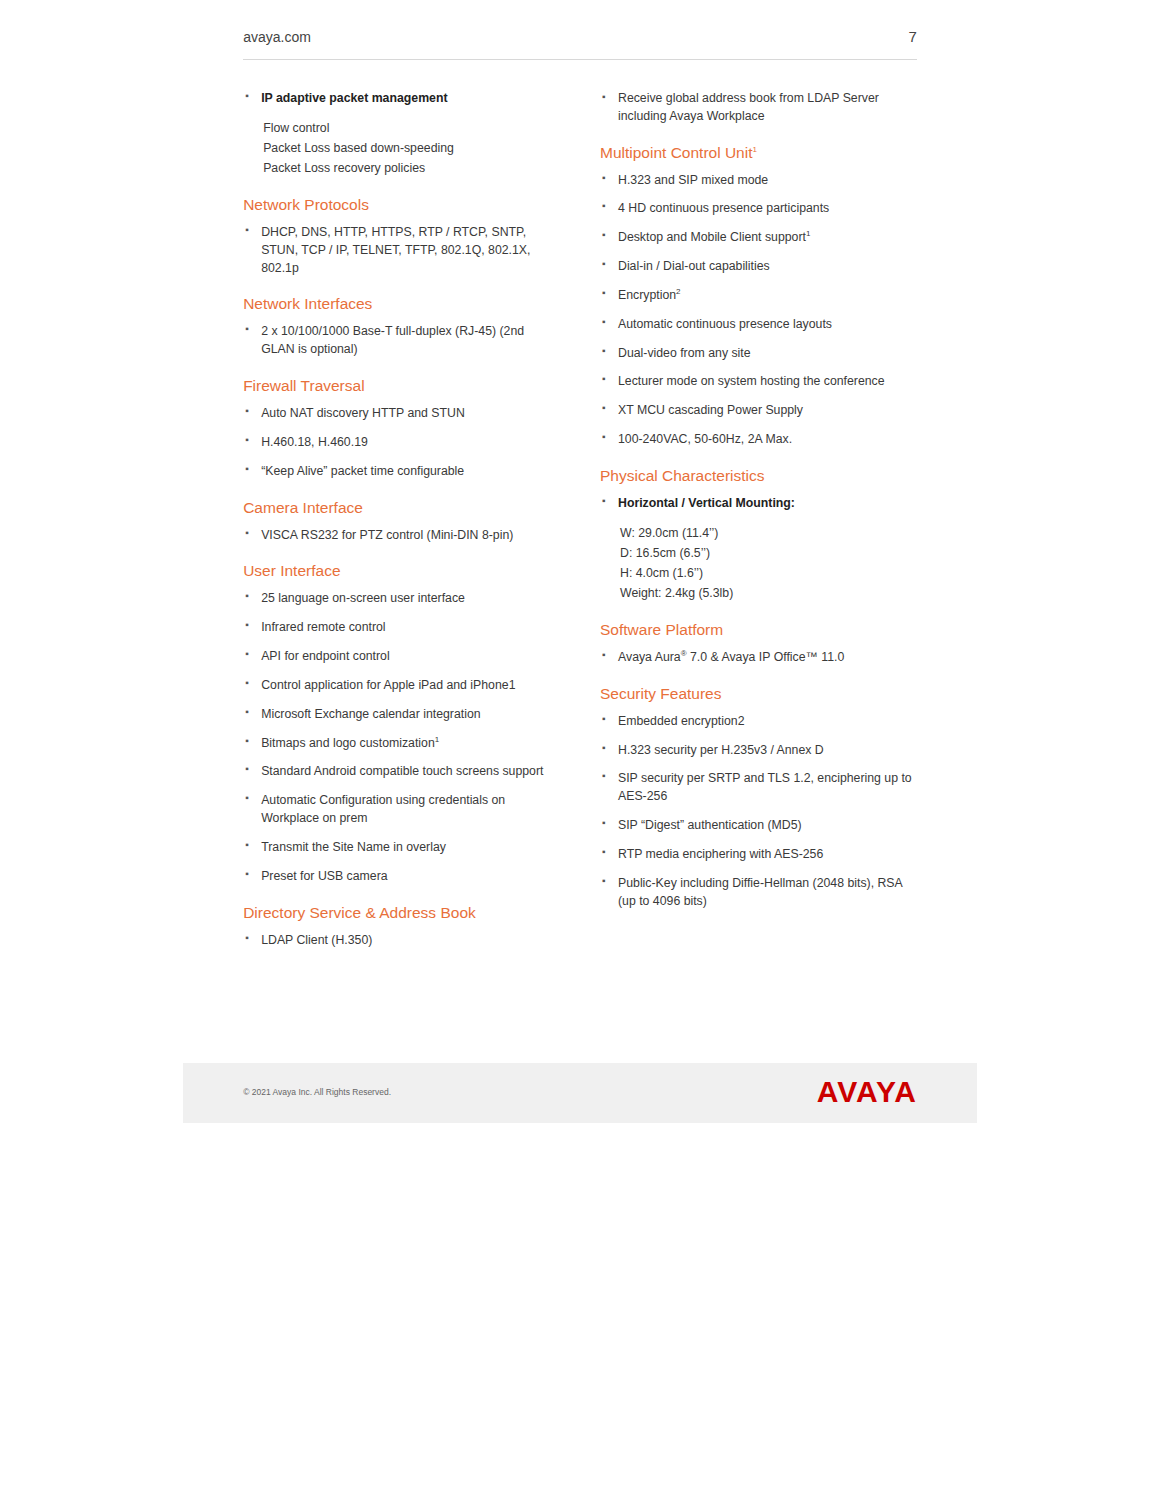avaya.com 7
IP adaptive packet management
Flow control
Packet Loss based down-speeding
Packet Loss recovery policies
Network Protocols
DHCP, DNS, HTTP, HTTPS, RTP / RTCP, SNTP, STUN, TCP / IP, TELNET, TFTP, 802.1Q, 802.1X, 802.1p
Network Interfaces
2 x 10/100/1000 Base-T full-duplex (RJ-45) (2nd GLAN is optional)
Firewall Traversal
Auto NAT discovery HTTP and STUN
H.460.18, H.460.19
“Keep Alive” packet time configurable
Camera Interface
VISCA RS232 for PTZ control (Mini-DIN 8-pin)
User Interface
25 language on-screen user interface
Infrared remote control
API for endpoint control
Control application for Apple iPad and iPhone1
Microsoft Exchange calendar integration
Bitmaps and logo customization1
Standard Android compatible touch screens support
Automatic Configuration using credentials on Workplace on prem
Transmit the Site Name in overlay
Preset for USB camera
Directory Service & Address Book
LDAP Client (H.350)
Receive global address book from LDAP Server including Avaya Workplace
Multipoint Control Unit1
H.323 and SIP mixed mode
4 HD continuous presence participants
Desktop and Mobile Client support1
Dial-in / Dial-out capabilities
Encryption2
Automatic continuous presence layouts
Dual-video from any site
Lecturer mode on system hosting the conference
XT MCU cascading Power Supply
100-240VAC, 50-60Hz, 2A Max.
Physical Characteristics
Horizontal / Vertical Mounting:
W: 29.0cm (11.4’’)
D: 16.5cm (6.5’’)
H: 4.0cm (1.6’’)
Weight: 2.4kg (5.3lb)
Software Platform
Avaya Aura® 7.0 & Avaya IP Office™ 11.0
Security Features
Embedded encryption2
H.323 security per H.235v3 / Annex D
SIP security per SRTP and TLS 1.2, enciphering up to AES-256
SIP “Digest” authentication (MD5)
RTP media enciphering with AES-256
Public-Key including Diffie-Hellman (2048 bits), RSA (up to 4096 bits)
© 2021 Avaya Inc. All Rights Reserved. AVAYA